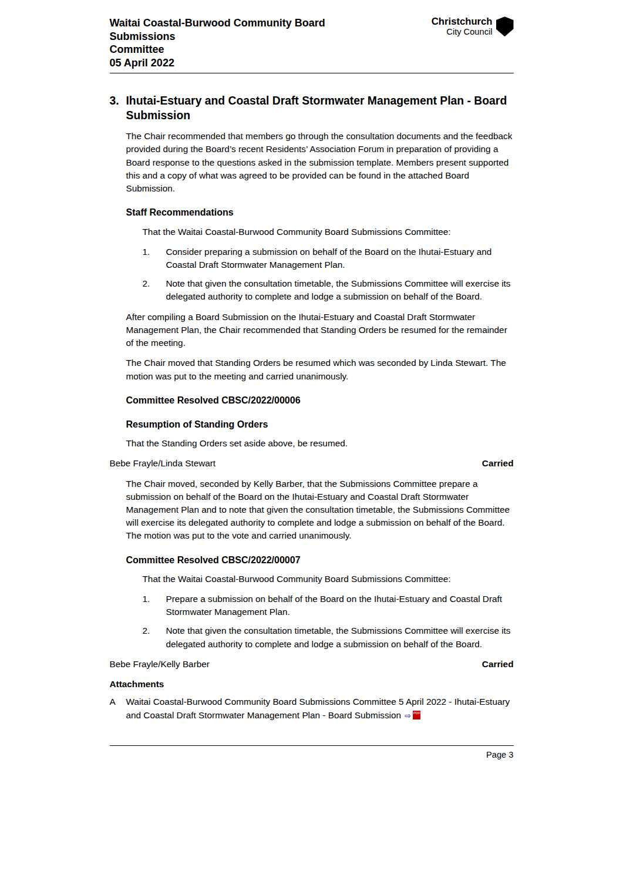Waitai Coastal-Burwood Community Board Submissions
Committee
05 April 2022
Christchurch City Council
3. Ihutai-Estuary and Coastal Draft Stormwater Management Plan - Board Submission
The Chair recommended that members go through the consultation documents and the feedback provided during the Board’s recent Residents’ Association Forum in preparation of providing a Board response to the questions asked in the submission template. Members present supported this and a copy of what was agreed to be provided can be found in the attached Board Submission.
Staff Recommendations
That the Waitai Coastal-Burwood Community Board Submissions Committee:
Consider preparing a submission on behalf of the Board on the Ihutai-Estuary and Coastal Draft Stormwater Management Plan.
Note that given the consultation timetable, the Submissions Committee will exercise its delegated authority to complete and lodge a submission on behalf of the Board.
After compiling a Board Submission on the Ihutai-Estuary and Coastal Draft Stormwater Management Plan, the Chair recommended that Standing Orders be resumed for the remainder of the meeting.
The Chair moved that Standing Orders be resumed which was seconded by Linda Stewart. The motion was put to the meeting and carried unanimously.
Committee Resolved CBSC/2022/00006
Resumption of Standing Orders
That the Standing Orders set aside above, be resumed.
Bebe Frayle/Linda Stewart Carried
The Chair moved, seconded by Kelly Barber, that the Submissions Committee prepare a submission on behalf of the Board on the Ihutai-Estuary and Coastal Draft Stormwater Management Plan and to note that given the consultation timetable, the Submissions Committee will exercise its delegated authority to complete and lodge a submission on behalf of the Board. The motion was put to the vote and carried unanimously.
Committee Resolved CBSC/2022/00007
That the Waitai Coastal-Burwood Community Board Submissions Committee:
Prepare a submission on behalf of the Board on the Ihutai-Estuary and Coastal Draft Stormwater Management Plan.
Note that given the consultation timetable, the Submissions Committee will exercise its delegated authority to complete and lodge a submission on behalf of the Board.
Bebe Frayle/Kelly Barber Carried
Attachments
A Waitai Coastal-Burwood Community Board Submissions Committee 5 April 2022 - Ihutai-Estuary and Coastal Draft Stormwater Management Plan - Board Submission ⇨
Page 3